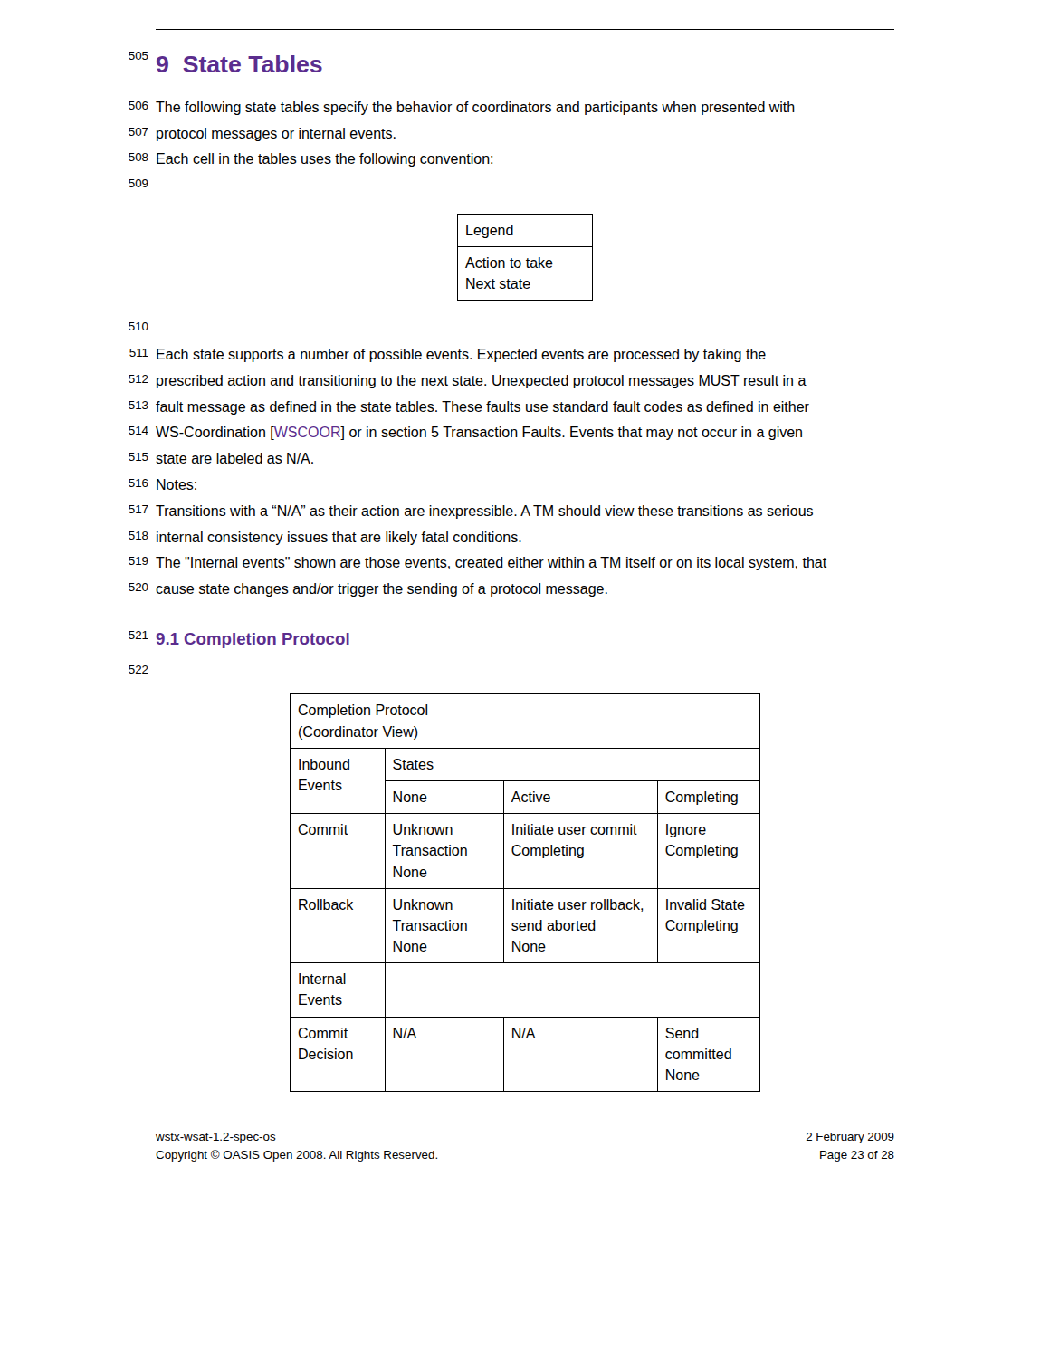505
9 State Tables
506
The following state tables specify the behavior of coordinators and participants when presented with
507
protocol messages or internal events.
508
Each cell in the tables uses the following convention:
509
| Legend |
| Action to take Next state |
510
511
Each state supports a number of possible events. Expected events are processed by taking the
512
prescribed action and transitioning to the next state. Unexpected protocol messages MUST result in a
513
fault message as defined in the state tables. These faults use standard fault codes as defined in either
514
WS-Coordination [WSCOOR] or in section 5 Transaction Faults. Events that may not occur in a given
515
state are labeled as N/A.
516
Notes:
517
Transitions with a “N/A” as their action are inexpressible. A TM should view these transitions as serious
518
internal consistency issues that are likely fatal conditions.
519
The "Internal events" shown are those events, created either within a TM itself or on its local system, that
520
cause state changes and/or trigger the sending of a protocol message.
521
9.1 Completion Protocol
522
| Completion Protocol (Coordinator View) |
| Inbound Events | States |
| None | Active | Completing |
| Commit | Unknown Transaction None | Initiate user commit Completing | Ignore Completing |
| Rollback | Unknown Transaction None | Initiate user rollback, send aborted None | Invalid State Completing |
| Internal Events | |
| Commit Decision | N/A | N/A | Send committed None |
wstx-wsat-1.2-spec-os 2 February 2009
Copyright © OASIS Open 2008. All Rights Reserved. Page 23 of 28